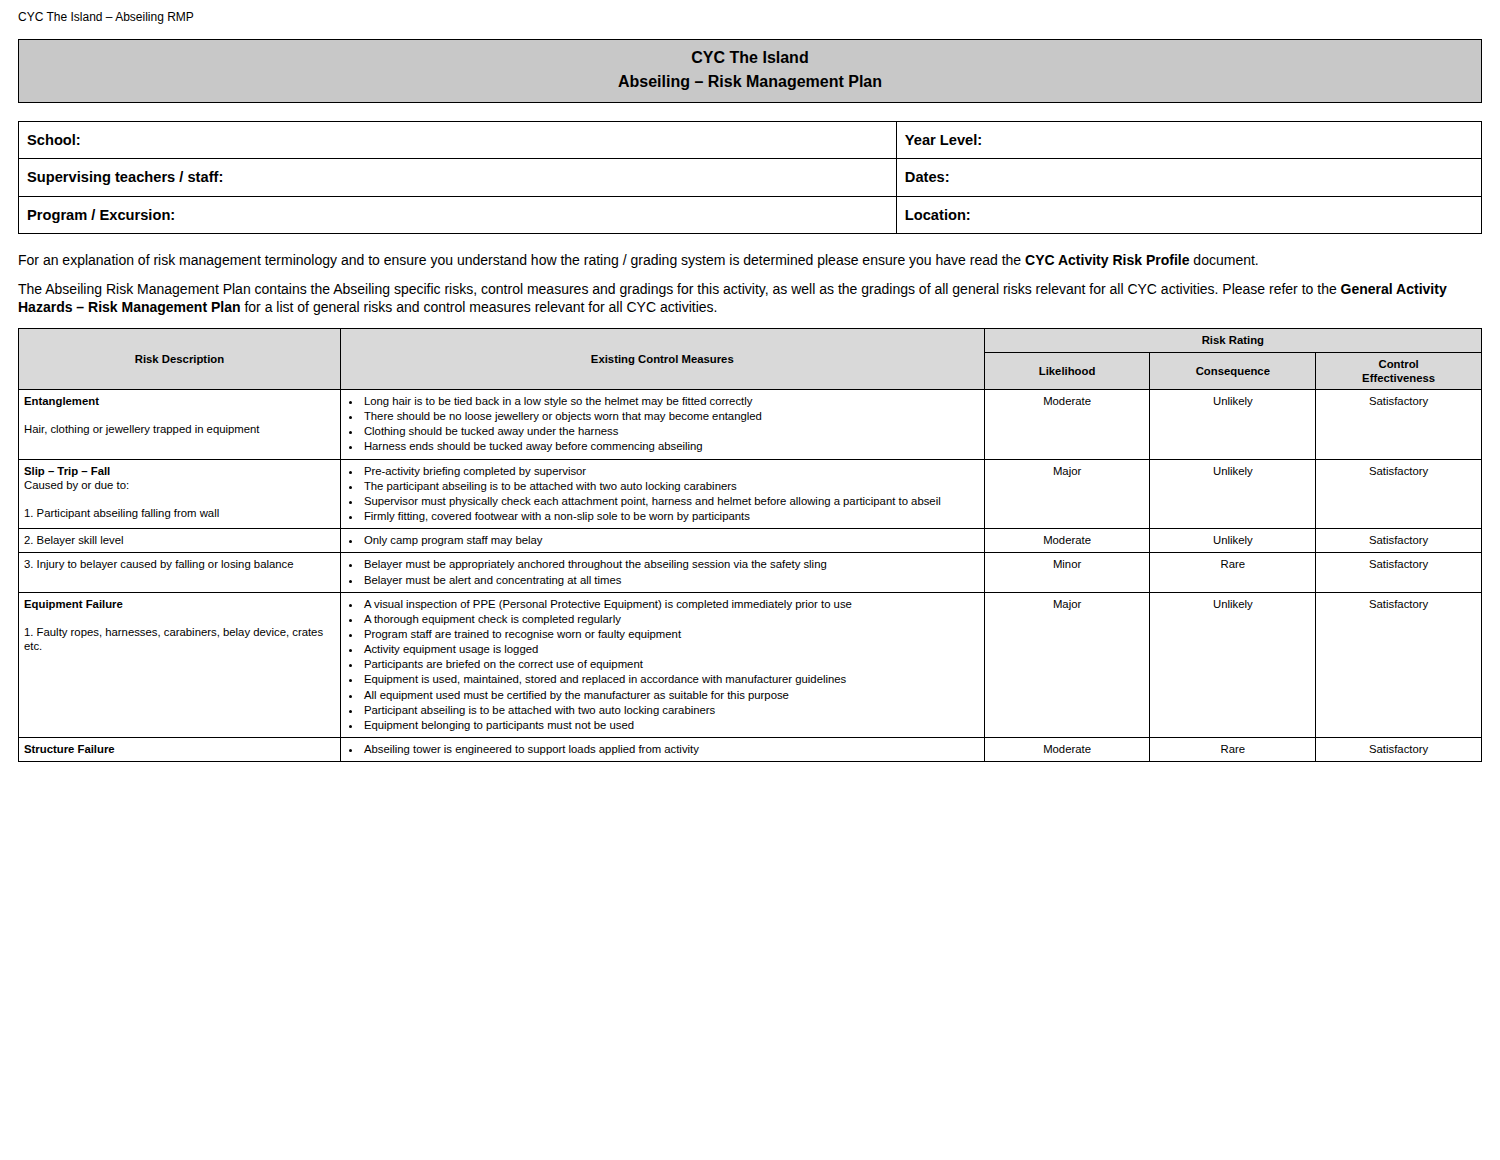CYC The Island – Abseiling RMP
CYC The Island
Abseiling – Risk Management Plan
| School: | Year Level: |
| Supervising teachers / staff: | Dates: |
| Program / Excursion: | Location: |
For an explanation of risk management terminology and to ensure you understand how the rating / grading system is determined please ensure you have read the CYC Activity Risk Profile document.
The Abseiling Risk Management Plan contains the Abseiling specific risks, control measures and gradings for this activity, as well as the gradings of all general risks relevant for all CYC activities. Please refer to the General Activity Hazards – Risk Management Plan for a list of general risks and control measures relevant for all CYC activities.
| Risk Description | Existing Control Measures | Risk Rating |
| --- | --- | --- |
| Likelihood | Consequence | Control Effectiveness |
| Entanglement Hair, clothing or jewellery trapped in equipment | Long hair is to be tied back in a low style so the helmet may be fitted correctly There should be no loose jewellery or objects worn that may become entangled Clothing should be tucked away under the harness Harness ends should be tucked away before commencing abseiling | Moderate | Unlikely | Satisfactory |
| Slip – Trip – Fall Caused by or due to: 1. Participant abseiling falling from wall | Pre-activity briefing completed by supervisor The participant abseiling is to be attached with two auto locking carabiners Supervisor must physically check each attachment point, harness and helmet before allowing a participant to abseil Firmly fitting, covered footwear with a non-slip sole to be worn by participants | Major | Unlikely | Satisfactory |
| 2. Belayer skill level | Only camp program staff may belay | Moderate | Unlikely | Satisfactory |
| 3. Injury to belayer caused by falling or losing balance | Belayer must be appropriately anchored throughout the abseiling session via the safety sling Belayer must be alert and concentrating at all times | Minor | Rare | Satisfactory |
| Equipment Failure 1. Faulty ropes, harnesses, carabiners, belay device, crates etc. | A visual inspection of PPE (Personal Protective Equipment) is completed immediately prior to use A thorough equipment check is completed regularly Program staff are trained to recognise worn or faulty equipment Activity equipment usage is logged Participants are briefed on the correct use of equipment Equipment is used, maintained, stored and replaced in accordance with manufacturer guidelines All equipment used must be certified by the manufacturer as suitable for this purpose Participant abseiling is to be attached with two auto locking carabiners Equipment belonging to participants must not be used | Major | Unlikely | Satisfactory |
| Structure Failure | Abseiling tower is engineered to support loads applied from activity | Moderate | Rare | Satisfactory |